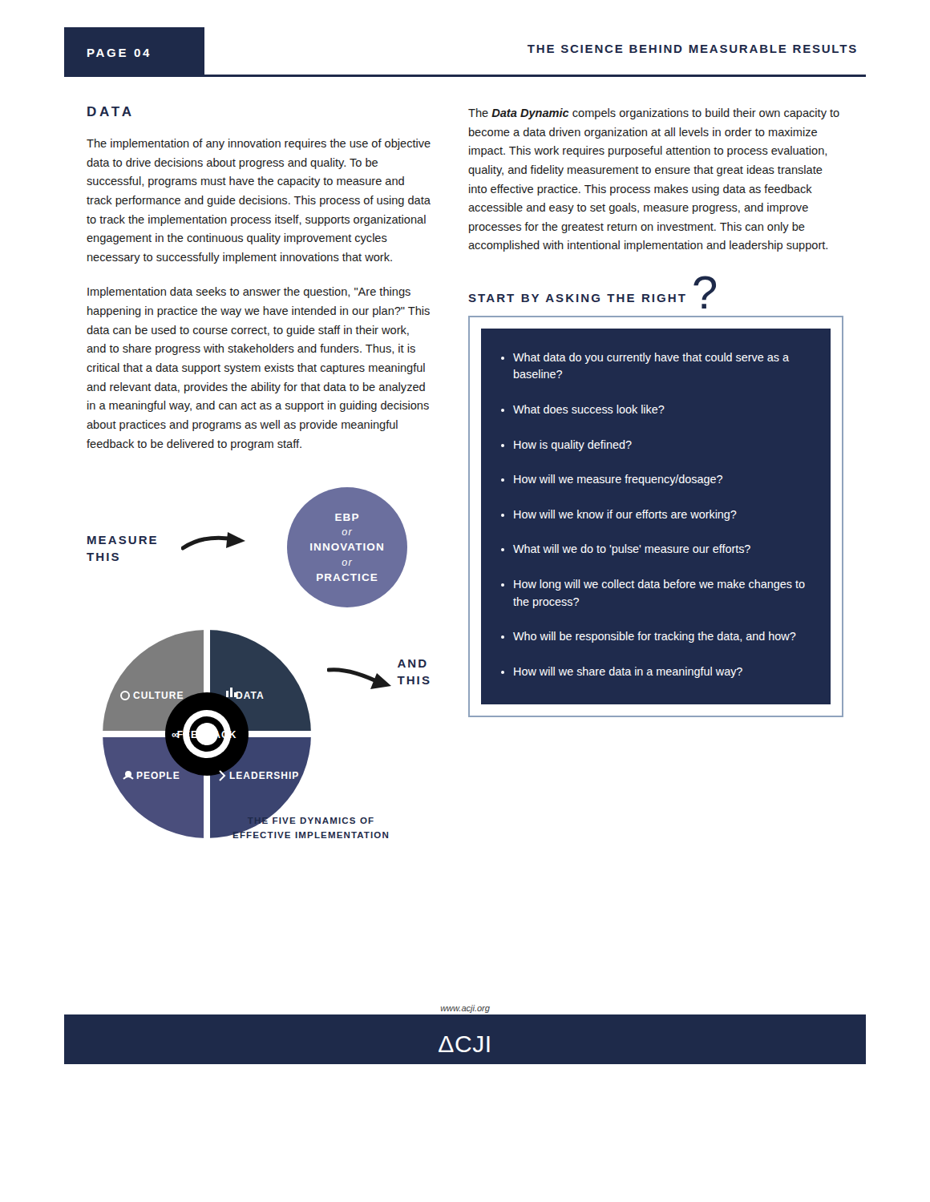PAGE 04
The Science Behind Measurable Results
DATA
The implementation of any innovation requires the use of objective data to drive decisions about progress and quality. To be successful, programs must have the capacity to measure and track performance and guide decisions. This process of using data to track the implementation process itself, supports organizational engagement in the continuous quality improvement cycles necessary to successfully implement innovations that work.
Implementation data seeks to answer the question, "Are things happening in practice the way we have intended in our plan?" This data can be used to course correct, to guide staff in their work, and to share progress with stakeholders and funders. Thus, it is critical that a data support system exists that captures meaningful and relevant data, provides the ability for that data to be analyzed in a meaningful way, and can act as a support in guiding decisions about practices and programs as well as provide meaningful feedback to be delivered to program staff.
MEASURE
THIS
EBP or INNOVATION or PRACTICE
AND
THIS
CULTURE DATA PEOPLE LEADERSHIP FEEDBACK ∞
THE FIVE DYNAMICS OF
EFFECTIVE IMPLEMENTATION
The Data Dynamic compels organizations to build their own capacity to become a data driven organization at all levels in order to maximize impact. This work requires purposeful attention to process evaluation, quality, and fidelity measurement to ensure that great ideas translate into effective practice. This process makes using data as feedback accessible and easy to set goals, measure progress, and improve processes for the greatest return on investment. This can only be accomplished with intentional implementation and leadership support.
START BY ASKING THE RIGHT ?
What data do you currently have that could serve as a baseline?
What does success look like?
How is quality defined?
How will we measure frequency/dosage?
How will we know if our efforts are working?
What will we do to 'pulse' measure our efforts?
How long will we collect data before we make changes to the process?
Who will be responsible for tracking the data, and how?
How will we share data in a meaningful way?
www.acji.org
ΔCJI